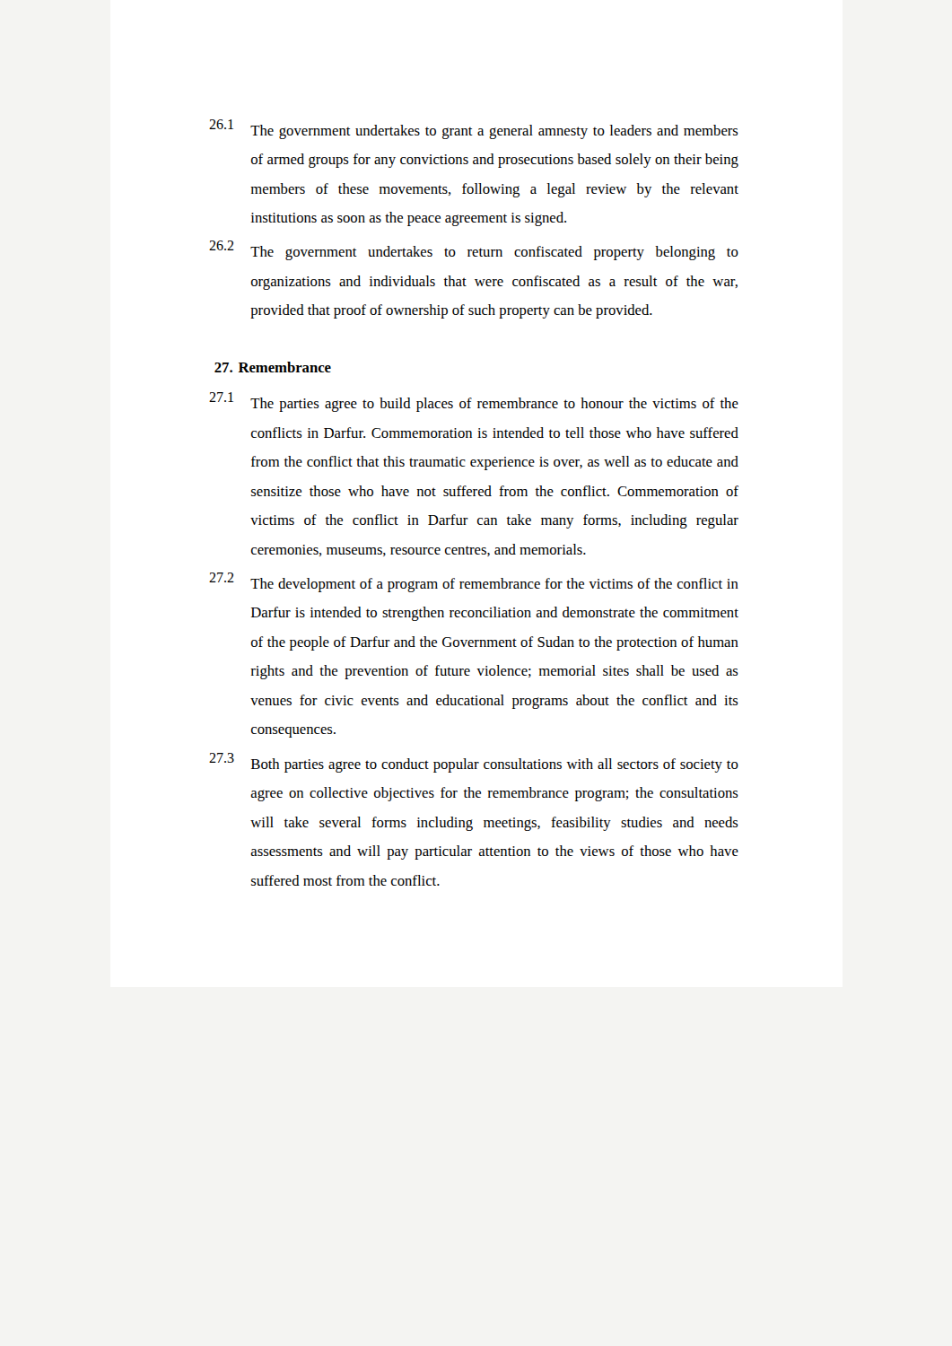26.1 The government undertakes to grant a general amnesty to leaders and members of armed groups for any convictions and prosecutions based solely on their being members of these movements, following a legal review by the relevant institutions as soon as the peace agreement is signed.
26.2 The government undertakes to return confiscated property belonging to organizations and individuals that were confiscated as a result of the war, provided that proof of ownership of such property can be provided.
27. Remembrance
27.1 The parties agree to build places of remembrance to honour the victims of the conflicts in Darfur. Commemoration is intended to tell those who have suffered from the conflict that this traumatic experience is over, as well as to educate and sensitize those who have not suffered from the conflict. Commemoration of victims of the conflict in Darfur can take many forms, including regular ceremonies, museums, resource centres, and memorials.
27.2 The development of a program of remembrance for the victims of the conflict in Darfur is intended to strengthen reconciliation and demonstrate the commitment of the people of Darfur and the Government of Sudan to the protection of human rights and the prevention of future violence; memorial sites shall be used as venues for civic events and educational programs about the conflict and its consequences.
27.3 Both parties agree to conduct popular consultations with all sectors of society to agree on collective objectives for the remembrance program; the consultations will take several forms including meetings, feasibility studies and needs assessments and will pay particular attention to the views of those who have suffered most from the conflict.